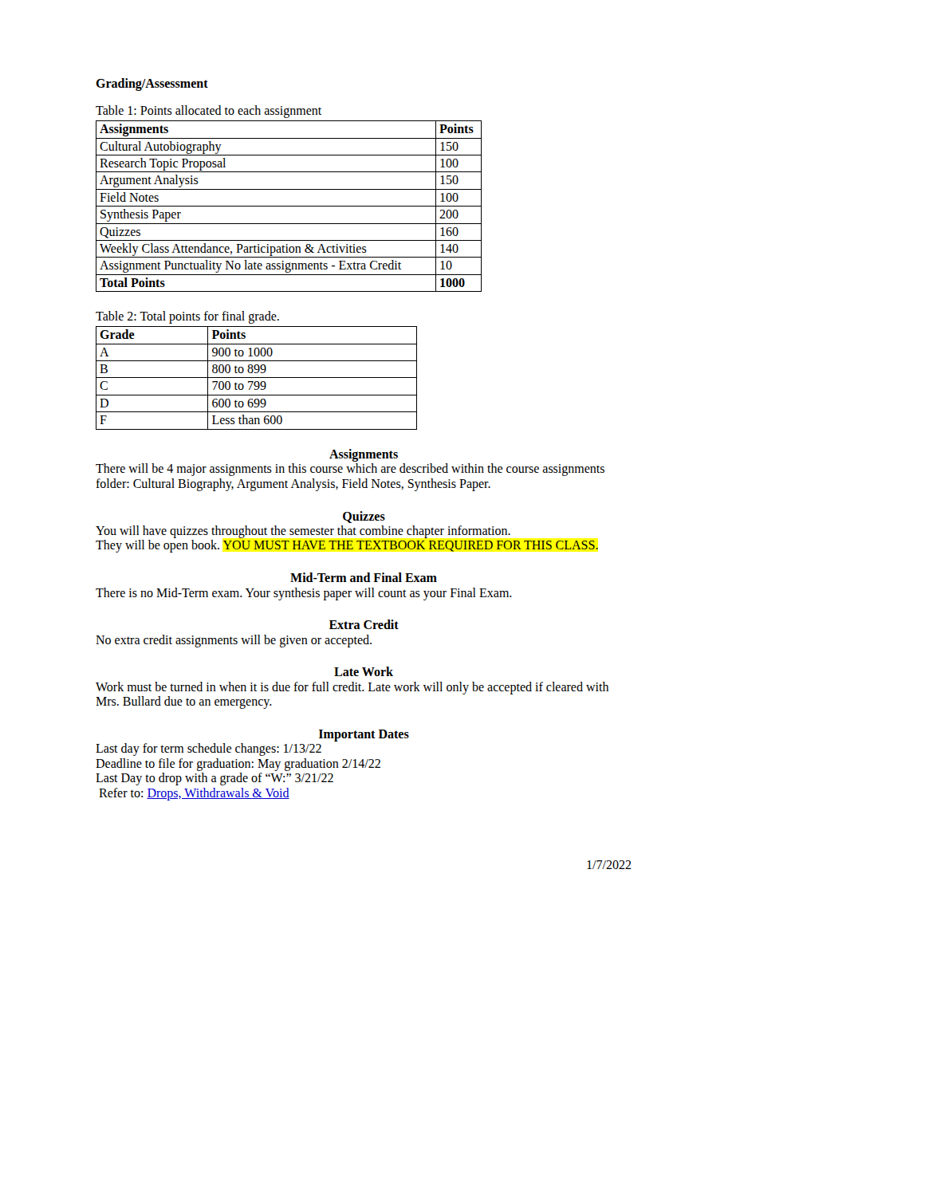Grading/Assessment
Table 1: Points allocated to each assignment
| Assignments | Points |
| --- | --- |
| Cultural Autobiography | 150 |
| Research Topic Proposal | 100 |
| Argument Analysis | 150 |
| Field Notes | 100 |
| Synthesis Paper | 200 |
| Quizzes | 160 |
| Weekly Class Attendance, Participation & Activities | 140 |
| Assignment Punctuality No late assignments - Extra Credit | 10 |
| Total Points | 1000 |
Table 2: Total points for final grade.
| Grade | Points |
| --- | --- |
| A | 900 to 1000 |
| B | 800 to 899 |
| C | 700 to 799 |
| D | 600 to 699 |
| F | Less than 600 |
Assignments
There will be 4 major assignments in this course which are described within the course assignments folder: Cultural Biography, Argument Analysis, Field Notes, Synthesis Paper.
Quizzes
You will have quizzes throughout the semester that combine chapter information.
They will be open book. YOU MUST HAVE THE TEXTBOOK REQUIRED FOR THIS CLASS.
Mid-Term and Final Exam
There is no Mid-Term exam. Your synthesis paper will count as your Final Exam.
Extra Credit
No extra credit assignments will be given or accepted.
Late Work
Work must be turned in when it is due for full credit. Late work will only be accepted if cleared with Mrs. Bullard due to an emergency.
Important Dates
Last day for term schedule changes: 1/13/22
Deadline to file for graduation: May graduation 2/14/22
Last Day to drop with a grade of “W:” 3/21/22
Refer to: Drops, Withdrawals & Void
1/7/2022